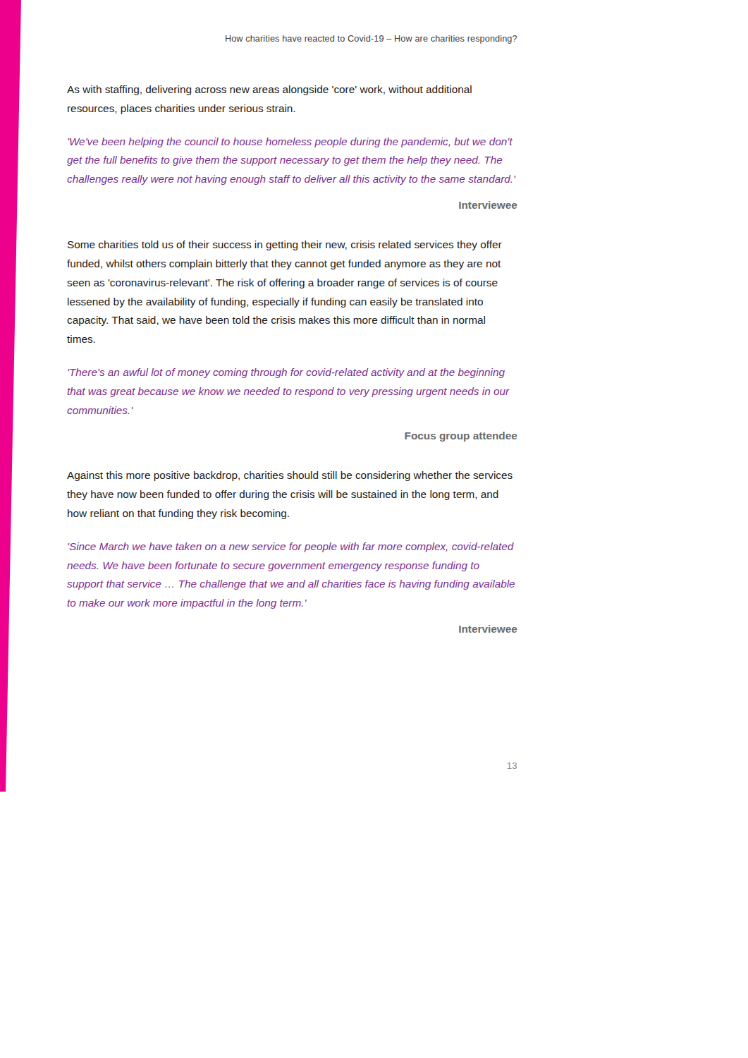How charities have reacted to Covid-19 – How are charities responding?
As with staffing, delivering across new areas alongside 'core' work, without additional resources, places charities under serious strain.
'We've been helping the council to house homeless people during the pandemic, but we don't get the full benefits to give them the support necessary to get them the help they need. The challenges really were not having enough staff to deliver all this activity to the same standard.'
Interviewee
Some charities told us of their success in getting their new, crisis related services they offer funded, whilst others complain bitterly that they cannot get funded anymore as they are not seen as 'coronavirus-relevant'. The risk of offering a broader range of services is of course lessened by the availability of funding, especially if funding can easily be translated into capacity. That said, we have been told the crisis makes this more difficult than in normal times.
'There's an awful lot of money coming through for covid-related activity and at the beginning that was great because we know we needed to respond to very pressing urgent needs in our communities.'
Focus group attendee
Against this more positive backdrop, charities should still be considering whether the services they have now been funded to offer during the crisis will be sustained in the long term, and how reliant on that funding they risk becoming.
'Since March we have taken on a new service for people with far more complex, covid-related needs. We have been fortunate to secure government emergency response funding to support that service … The challenge that we and all charities face is having funding available to make our work more impactful in the long term.'
Interviewee
13